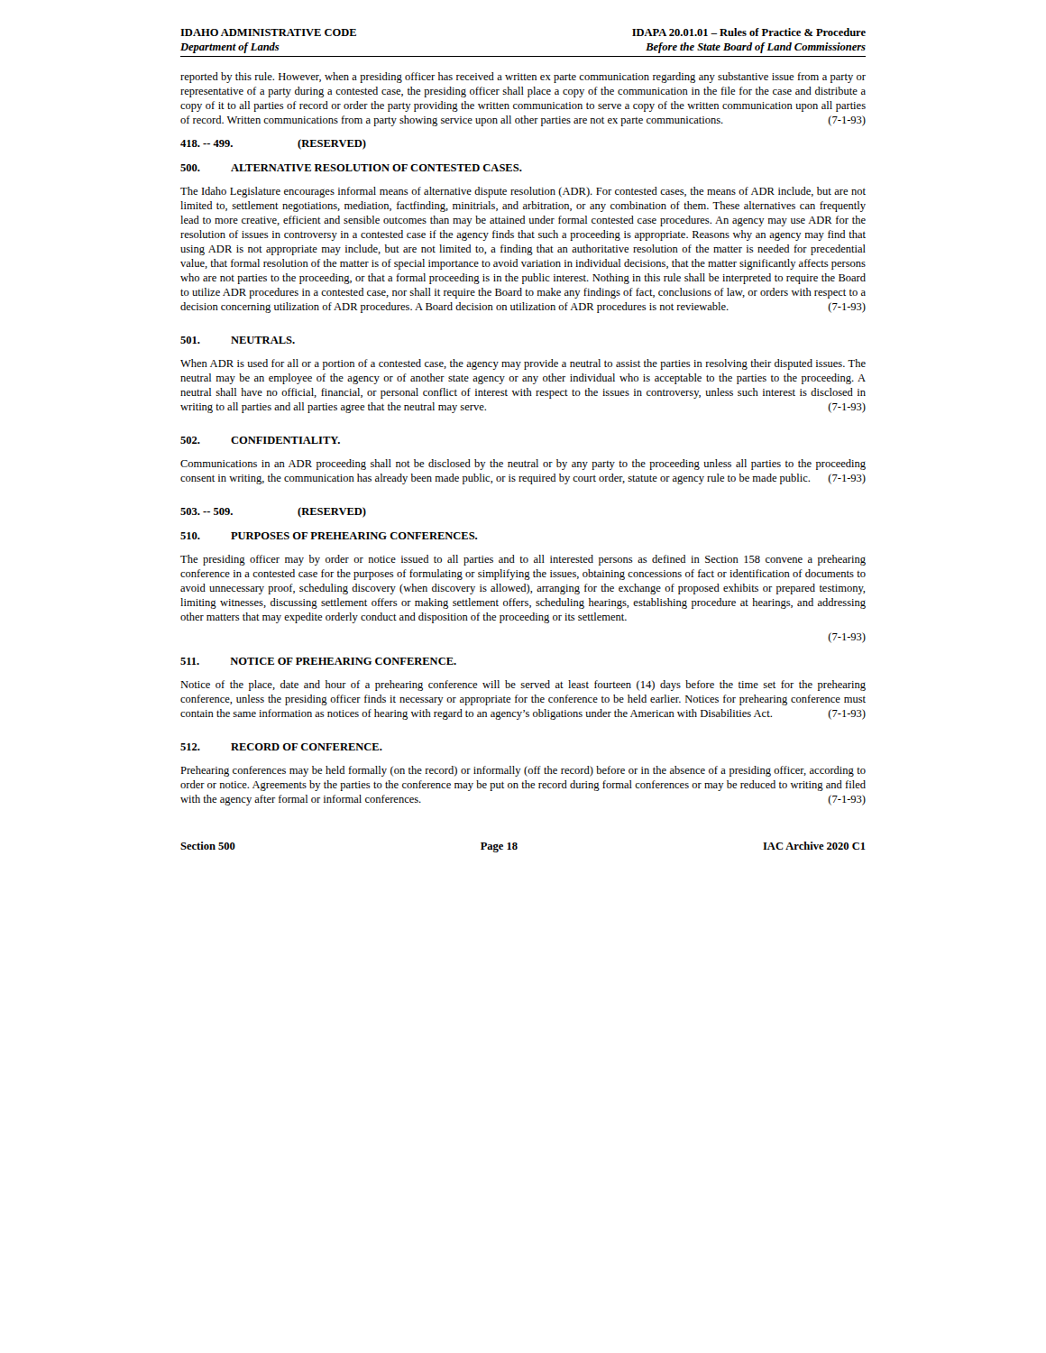IDAHO ADMINISTRATIVE CODE
Department of Lands
IDAPA 20.01.01 – Rules of Practice & Procedure
Before the State Board of Land Commissioners
reported by this rule. However, when a presiding officer has received a written ex parte communication regarding any substantive issue from a party or representative of a party during a contested case, the presiding officer shall place a copy of the communication in the file for the case and distribute a copy of it to all parties of record or order the party providing the written communication to serve a copy of the written communication upon all parties of record. Written communications from a party showing service upon all other parties are not ex parte communications.(7-1-93)
418. -- 499.(RESERVED)
500. ALTERNATIVE RESOLUTION OF CONTESTED CASES.
The Idaho Legislature encourages informal means of alternative dispute resolution (ADR). For contested cases, the means of ADR include, but are not limited to, settlement negotiations, mediation, factfinding, minitrials, and arbitration, or any combination of them. These alternatives can frequently lead to more creative, efficient and sensible outcomes than may be attained under formal contested case procedures. An agency may use ADR for the resolution of issues in controversy in a contested case if the agency finds that such a proceeding is appropriate. Reasons why an agency may find that using ADR is not appropriate may include, but are not limited to, a finding that an authoritative resolution of the matter is needed for precedential value, that formal resolution of the matter is of special importance to avoid variation in individual decisions, that the matter significantly affects persons who are not parties to the proceeding, or that a formal proceeding is in the public interest. Nothing in this rule shall be interpreted to require the Board to utilize ADR procedures in a contested case, nor shall it require the Board to make any findings of fact, conclusions of law, or orders with respect to a decision concerning utilization of ADR procedures. A Board decision on utilization of ADR procedures is not reviewable.(7-1-93)
501. NEUTRALS.
When ADR is used for all or a portion of a contested case, the agency may provide a neutral to assist the parties in resolving their disputed issues. The neutral may be an employee of the agency or of another state agency or any other individual who is acceptable to the parties to the proceeding. A neutral shall have no official, financial, or personal conflict of interest with respect to the issues in controversy, unless such interest is disclosed in writing to all parties and all parties agree that the neutral may serve.(7-1-93)
502. CONFIDENTIALITY.
Communications in an ADR proceeding shall not be disclosed by the neutral or by any party to the proceeding unless all parties to the proceeding consent in writing, the communication has already been made public, or is required by court order, statute or agency rule to be made public.(7-1-93)
503. -- 509.(RESERVED)
510. PURPOSES OF PREHEARING CONFERENCES.
The presiding officer may by order or notice issued to all parties and to all interested persons as defined in Section 158 convene a prehearing conference in a contested case for the purposes of formulating or simplifying the issues, obtaining concessions of fact or identification of documents to avoid unnecessary proof, scheduling discovery (when discovery is allowed), arranging for the exchange of proposed exhibits or prepared testimony, limiting witnesses, discussing settlement offers or making settlement offers, scheduling hearings, establishing procedure at hearings, and addressing other matters that may expedite orderly conduct and disposition of the proceeding or its settlement.
(7-1-93)
511. NOTICE OF PREHEARING CONFERENCE.
Notice of the place, date and hour of a prehearing conference will be served at least fourteen (14) days before the time set for the prehearing conference, unless the presiding officer finds it necessary or appropriate for the conference to be held earlier. Notices for prehearing conference must contain the same information as notices of hearing with regard to an agency’s obligations under the American with Disabilities Act.(7-1-93)
512. RECORD OF CONFERENCE.
Prehearing conferences may be held formally (on the record) or informally (off the record) before or in the absence of a presiding officer, according to order or notice. Agreements by the parties to the conference may be put on the record during formal conferences or may be reduced to writing and filed with the agency after formal or informal conferences.(7-1-93)
Section 500
Page 18
IAC Archive 2020 C1